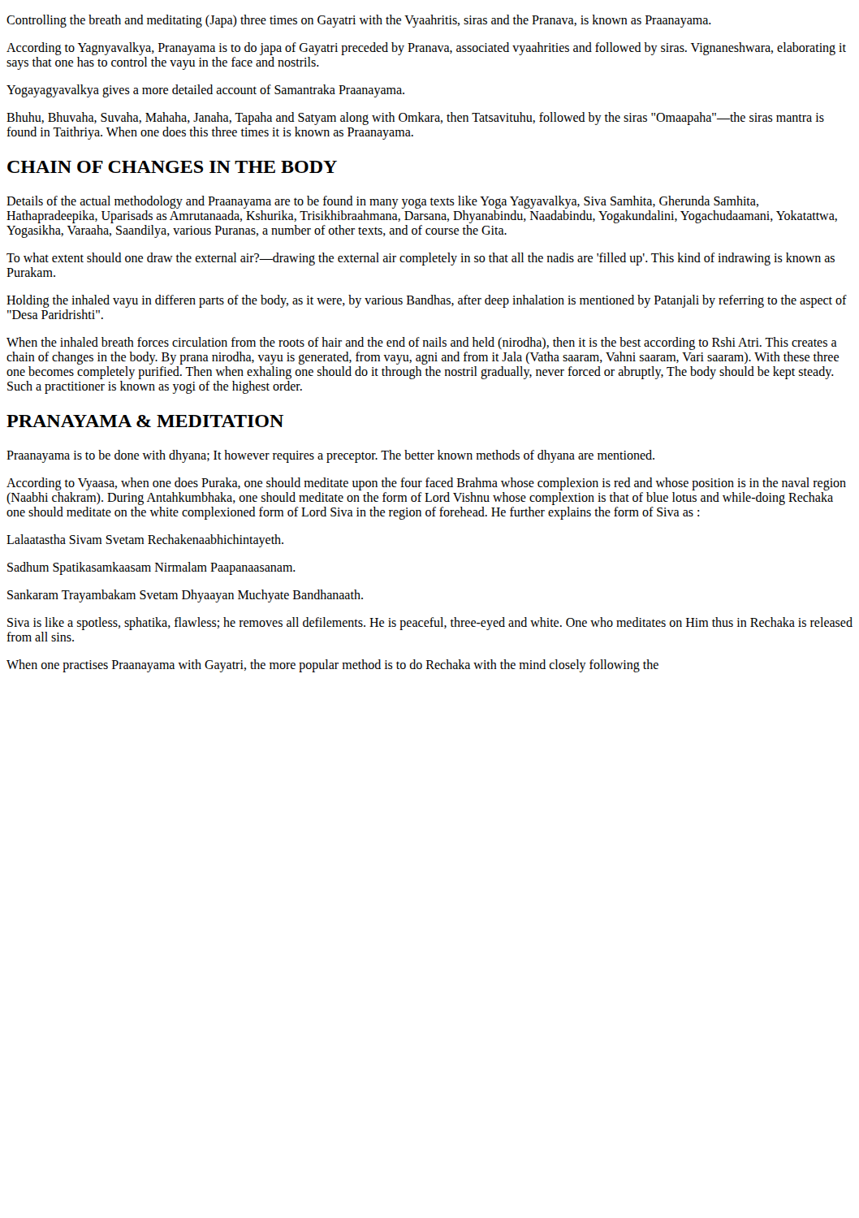Controlling the breath and meditating (Japa) three times on Gayatri with the Vyaahritis, siras and the Pranava, is known as Praanayama.
According to Yagnyavalkya, Pranayama is to do japa of Gayatri preceded by Pranava, associated vyaahrities and followed by siras. Vignaneshwara, elaborating it says that one has to control the vayu in the face and nostrils.
Yogayagyavalkya gives a more detailed account of Samantraka Praanayama.
Bhuhu, Bhuvaha, Suvaha, Mahaha, Janaha, Tapaha and Satyam along with Omkara, then Tatsavituhu, followed by the siras "Omaapaha"—the siras mantra is found in Taithriya. When one does this three times it is known as Praanayama.
CHAIN OF CHANGES IN THE BODY
Details of the actual methodology and Praanayama are to be found in many yoga texts like Yoga Yagyavalkya, Siva Samhita, Gherunda Samhita, Hathapradeepika, Uparisads as Amrutanaada, Kshurika, Trisikhibraahmana, Darsana, Dhyanabindu, Naadabindu, Yogakundalini, Yogachudaamani, Yokatattwa, Yogasikha, Varaaha, Saandilya, various Puranas, a number of other texts, and of course the Gita.
To what extent should one draw the external air?—drawing the external air completely in so that all the nadis are 'filled up'. This kind of indrawing is known as Purakam.
Holding the inhaled vayu in differen parts of the body, as it were, by various Bandhas, after deep inhalation is mentioned by Patanjali by referring to the aspect of "Desa Paridrishti".
When the inhaled breath forces circulation from the roots of hair and the end of nails and held (nirodha), then it is the best according to Rshi Atri. This creates a chain of changes in the body. By prana nirodha, vayu is generated, from vayu, agni and from it Jala (Vatha saaram, Vahni saaram, Vari saaram). With these three one becomes completely purified. Then when exhaling one should do it through the nostril gradually, never forced or abruptly, The body should be kept steady. Such a practitioner is known as yogi of the highest order.
PRANAYAMA & MEDITATION
Praanayama is to be done with dhyana; It however requires a preceptor. The better known methods of dhyana are mentioned.
According to Vyaasa, when one does Puraka, one should meditate upon the four faced Brahma whose complexion is red and whose position is in the naval region (Naabhi chakram). During Antahkumbhaka, one should meditate on the form of Lord Vishnu whose complextion is that of blue lotus and while-doing Rechaka one should meditate on the white complexioned form of Lord Siva in the region of forehead. He further explains the form of Siva as :
Lalaatastha Sivam Svetam Rechakenaabhichintayeth.
Sadhum Spatikasamkaasam Nirmalam Paapanaasanam.
Sankaram Trayambakam Svetam Dhyaayan Muchyate Bandhanaath.
Siva is like a spotless, sphatika, flawless; he removes all defilements. He is peaceful, three-eyed and white. One who meditates on Him thus in Rechaka is released from all sins.
When one practises Praanayama with Gayatri, the more popular method is to do Rechaka with the mind closely following the